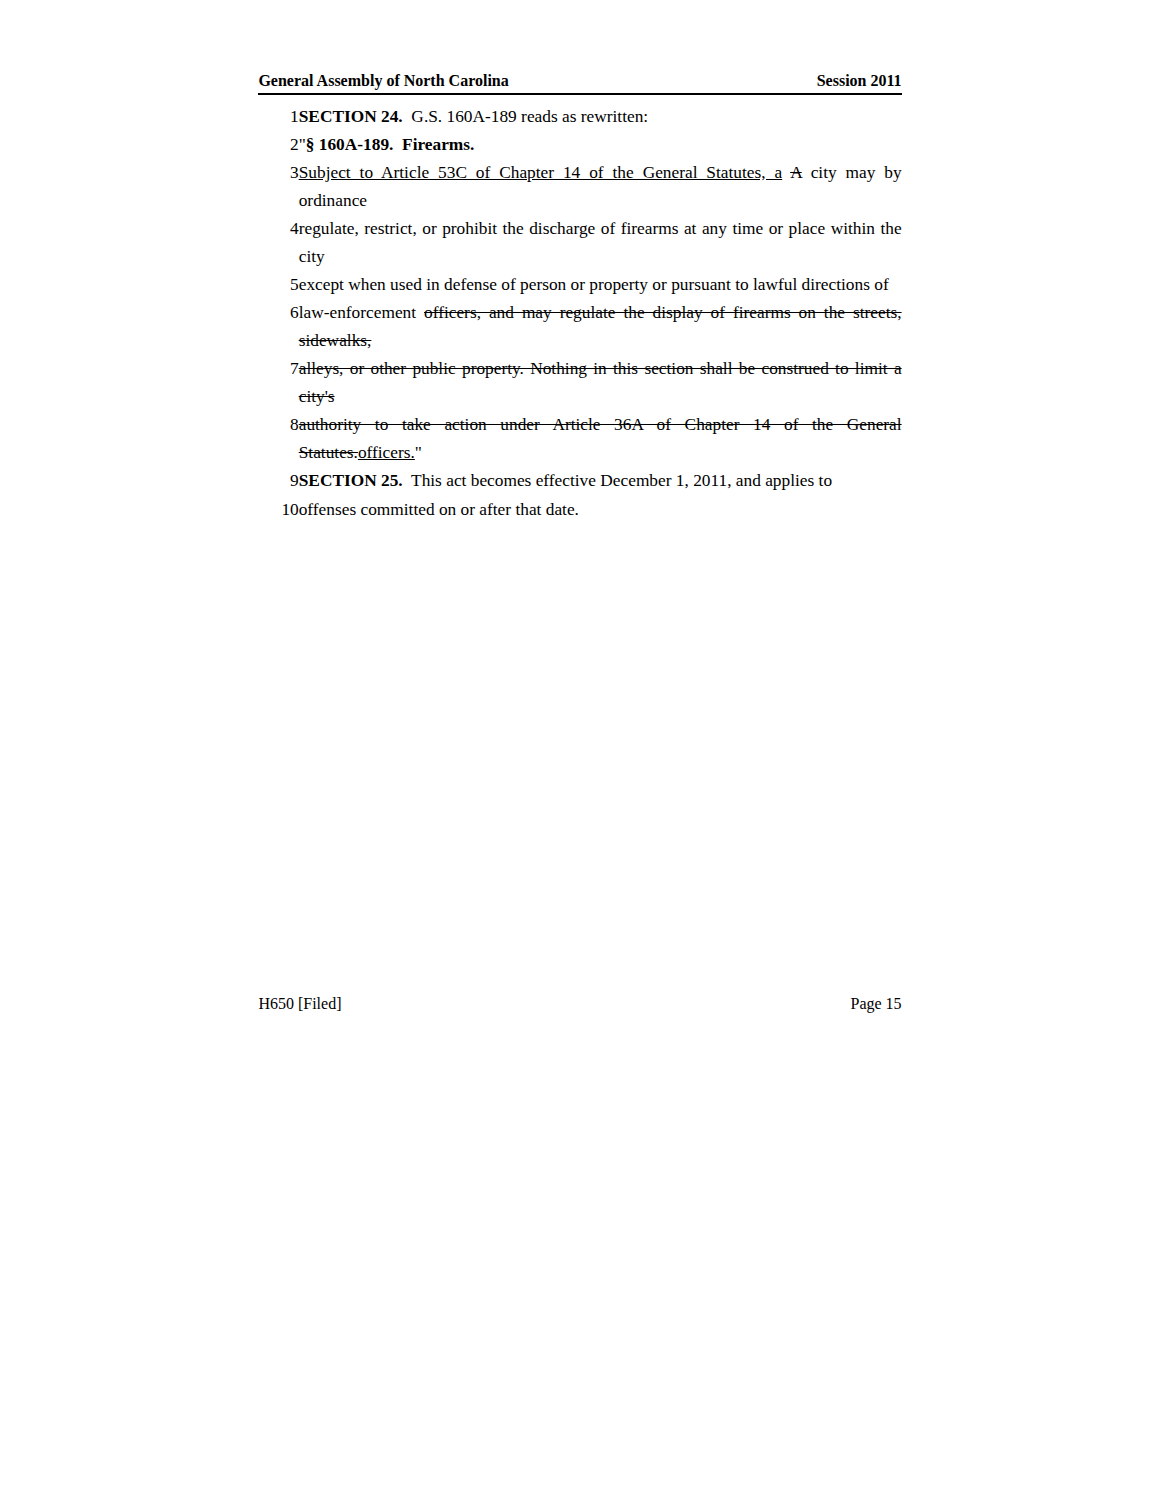General Assembly of North Carolina
Session 2011
| 1 | SECTION 24. G.S. 160A-189 reads as rewritten: |
| 2 | " § 160A-189. Firearms. |
| 3 | Subject to Article 53C of Chapter 14 of the General Statutes, a A city may by ordinance |
| 4 | regulate, restrict, or prohibit the discharge of firearms at any time or place within the city |
| 5 | except when used in defense of person or property or pursuant to lawful directions of |
| 6 | law-enforcement officers, and may regulate the display of firearms on the streets, sidewalks, |
| 7 | alleys, or other public property. Nothing in this section shall be construed to limit a city's |
| 8 | authority to take action under Article 36A of Chapter 14 of the General Statutes. officers. " |
| 9 | SECTION 25. This act becomes effective December 1, 2011, and applies to |
| 10 | offenses committed on or after that date. |
H650 [Filed]
Page 15